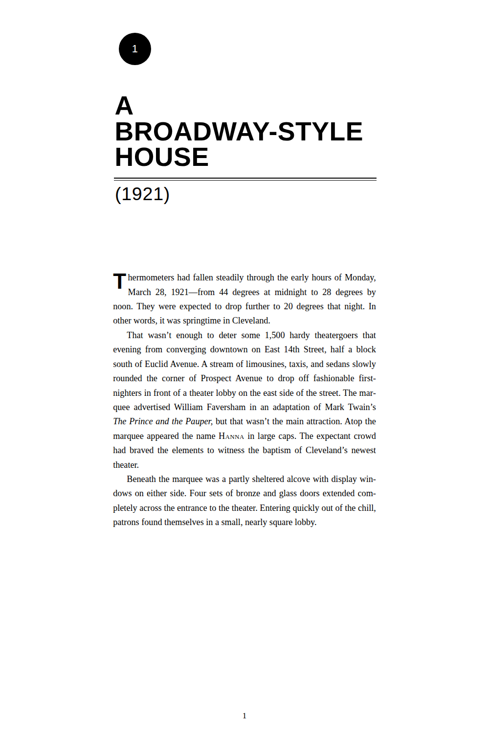1
A
Broadway-Style
House
(1921)
Thermometers had fallen steadily through the early hours of Monday, March 28, 1921—from 44 degrees at midnight to 28 degrees by noon. They were expected to drop further to 20 degrees that night. In other words, it was springtime in Cleveland.
That wasn’t enough to deter some 1,500 hardy theatergoers that evening from converging downtown on East 14th Street, half a block south of Euclid Avenue. A stream of limousines, taxis, and sedans slowly rounded the corner of Prospect Avenue to drop off fashionable first-nighters in front of a theater lobby on the east side of the street. The marquee advertised William Faversham in an adaptation of Mark Twain’s The Prince and the Pauper, but that wasn’t the main attraction. Atop the marquee appeared the name Hanna in large caps. The expectant crowd had braved the elements to witness the baptism of Cleveland’s newest theater.
Beneath the marquee was a partly sheltered alcove with display windows on either side. Four sets of bronze and glass doors extended completely across the entrance to the theater. Entering quickly out of the chill, patrons found themselves in a small, nearly square lobby.
1